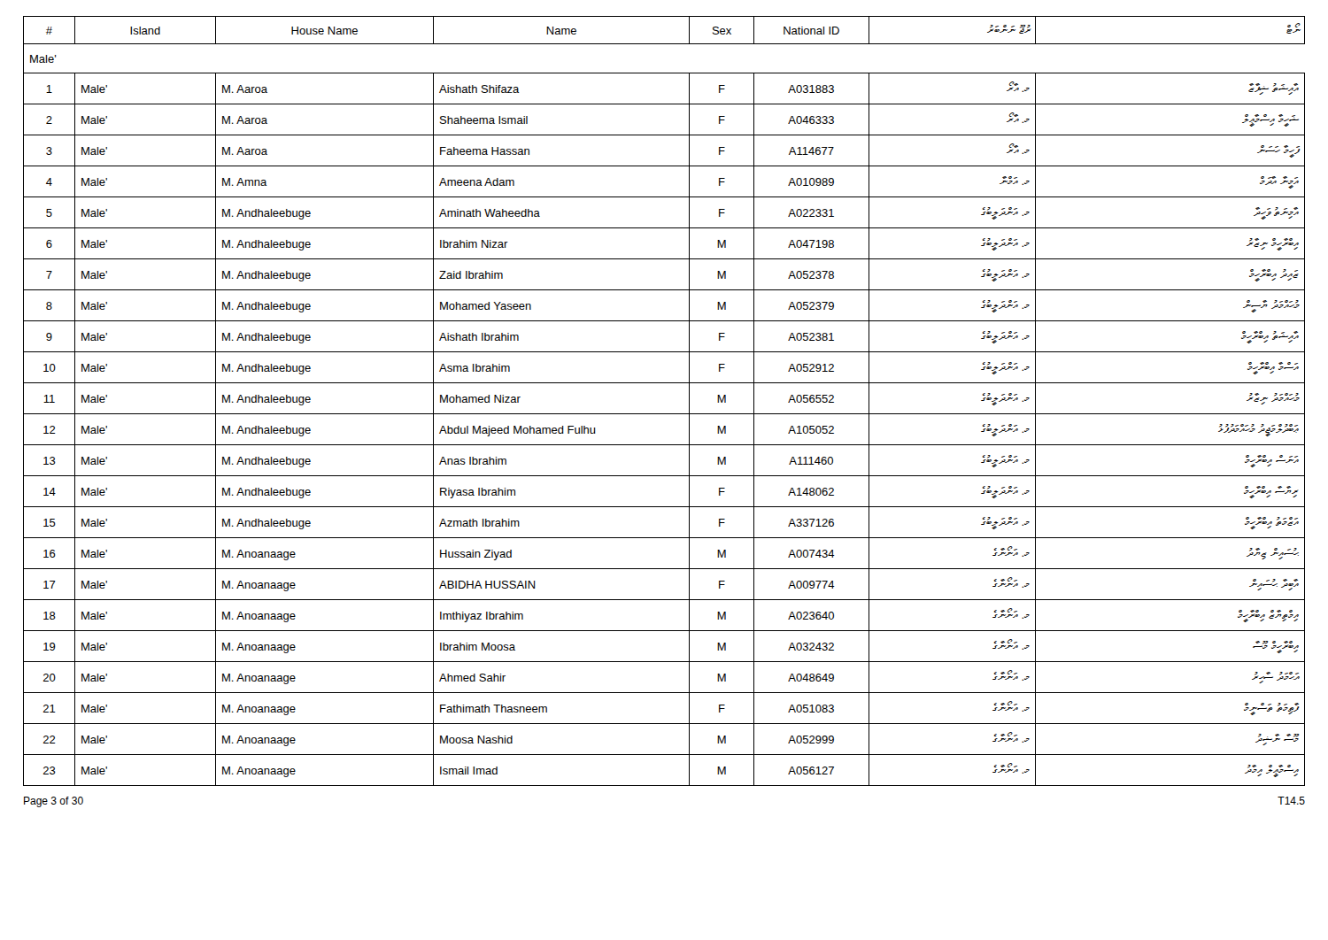| # | Island | House Name | Name | Sex | National ID | ރުޖޫ ނަންބަރު | ނޯޓް |
| --- | --- | --- | --- | --- | --- | --- | --- |
| Male' | |
| 1 | Male' | M. Aaroa | Aishath Shifaza | F | A031883 | މ. އާރޯ | އާއިޝަތު ޝިފާޒާ |
| 2 | Male' | M. Aaroa | Shaheema Ismail | F | A046333 | މ. އާރޯ | ޝަހީމާ އިސްމާޢީލް |
| 3 | Male' | M. Aaroa | Faheema Hassan | F | A114677 | މ. އާރޯ | ފަހީމާ ހަސަން |
| 4 | Male' | M. Amna | Ameena Adam | F | A010989 | މ. އަމްނާ | އަމީނާ އާދަމް |
| 5 | Male' | M. Andhaleebuge | Aminath Waheedha | F | A022331 | މ. އަންދަލީބުގެ | އާމިނަތު ވަހީދާ |
| 6 | Male' | M. Andhaleebuge | Ibrahim Nizar | M | A047198 | މ. އަންދަލީބުގެ | އިބްރާހީމް ނިޒާރު |
| 7 | Male' | M. Andhaleebuge | Zaid Ibrahim | M | A052378 | މ. އަންދަލީބުގެ | ޒައިދު އިބްރާހީމް |
| 8 | Male' | M. Andhaleebuge | Mohamed Yaseen | M | A052379 | މ. އަންދަލީބުގެ | މުޙައްމަދު ޔާސީން |
| 9 | Male' | M. Andhaleebuge | Aishath Ibrahim | F | A052381 | މ. އަންދަލީބުގެ | އާއިޝަތު އިބްރާހީމް |
| 10 | Male' | M. Andhaleebuge | Asma Ibrahim | F | A052912 | މ. އަންދަލީބުގެ | އަސްމާ އިބްރާހީމް |
| 11 | Male' | M. Andhaleebuge | Mohamed Nizar | M | A056552 | މ. އަންދަލީބުގެ | މުޙައްމަދު ނިޒާރު |
| 12 | Male' | M. Andhaleebuge | Abdul Majeed Mohamed Fulhu | M | A105052 | މ. އަންދަލީބުގެ | ޢަބްދުލްމަޖީދު މުޙައްމަދުފުޅު |
| 13 | Male' | M. Andhaleebuge | Anas Ibrahim | M | A111460 | މ. އަންދަލީބުގެ | އަނަސް އިބްރާހީމް |
| 14 | Male' | M. Andhaleebuge | Riyasa Ibrahim | F | A148062 | މ. އަންދަލީބުގެ | ރިޔާސާ އިބްރާހީމް |
| 15 | Male' | M. Andhaleebuge | Azmath Ibrahim | F | A337126 | މ. އަންދަލީބުގެ | އަޒްމަތު އިބްރާހީމް |
| 16 | Male' | M. Anoanaage | Hussain Ziyad | M | A007434 | މ. އަނޯނާގެ | ޙުސައިން ޒިޔާދު |
| 17 | Male' | M. Anoanaage | ABIDHA HUSSAIN | F | A009774 | މ. އަނޯނާގެ | އާބިދާ ޙުސައިން |
| 18 | Male' | M. Anoanaage | Imthiyaz Ibrahim | M | A023640 | މ. އަނޯނާގެ | އިމްތިޔާޒް އިބްރާހީމް |
| 19 | Male' | M. Anoanaage | Ibrahim Moosa | M | A032432 | މ. އަނޯނާގެ | އިބްރާހީމް މޫސާ |
| 20 | Male' | M. Anoanaage | Ahmed Sahir | M | A048649 | މ. އަނޯނާގެ | އަޙްމަދު ސާހިރު |
| 21 | Male' | M. Anoanaage | Fathimath Thasneem | F | A051083 | މ. އަނޯނާގެ | ފާޠިމަތު ތަސްނީމް |
| 22 | Male' | M. Anoanaage | Moosa Nashid | M | A052999 | މ. އަނޯނާގެ | މޫސާ ނާޝިދު |
| 23 | Male' | M. Anoanaage | Ismail Imad | M | A056127 | މ. އަނޯނާގެ | އިސްމާޢީލް އިމާދު |
Page 3 of 30
T14.5